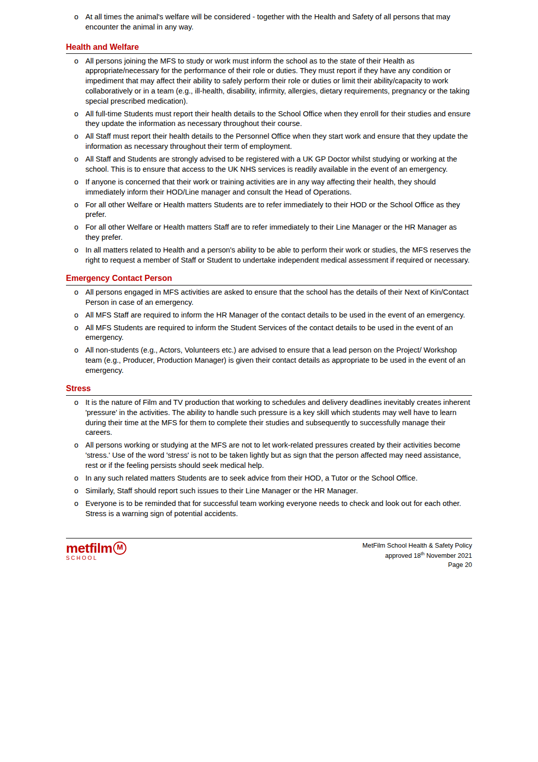At all times the animal's welfare will be considered - together with the Health and Safety of all persons that may encounter the animal in any way.
Health and Welfare
All persons joining the MFS to study or work must inform the school as to the state of their Health as appropriate/necessary for the performance of their role or duties. They must report if they have any condition or impediment that may affect their ability to safely perform their role or duties or limit their ability/capacity to work collaboratively or in a team (e.g., ill-health, disability, infirmity, allergies, dietary requirements, pregnancy or the taking special prescribed medication).
All full-time Students must report their health details to the School Office when they enroll for their studies and ensure they update the information as necessary throughout their course.
All Staff must report their health details to the Personnel Office when they start work and ensure that they update the information as necessary throughout their term of employment.
All Staff and Students are strongly advised to be registered with a UK GP Doctor whilst studying or working at the school. This is to ensure that access to the UK NHS services is readily available in the event of an emergency.
If anyone is concerned that their work or training activities are in any way affecting their health, they should immediately inform their HOD/Line manager and consult the Head of Operations.
For all other Welfare or Health matters Students are to refer immediately to their HOD or the School Office as they prefer.
For all other Welfare or Health matters Staff are to refer immediately to their Line Manager or the HR Manager as they prefer.
In all matters related to Health and a person's ability to be able to perform their work or studies, the MFS reserves the right to request a member of Staff or Student to undertake independent medical assessment if required or necessary.
Emergency Contact Person
All persons engaged in MFS activities are asked to ensure that the school has the details of their Next of Kin/Contact Person in case of an emergency.
All MFS Staff are required to inform the HR Manager of the contact details to be used in the event of an emergency.
All MFS Students are required to inform the Student Services of the contact details to be used in the event of an emergency.
All non-students (e.g., Actors, Volunteers etc.) are advised to ensure that a lead person on the Project/ Workshop team (e.g., Producer, Production Manager) is given their contact details as appropriate to be used in the event of an emergency.
Stress
It is the nature of Film and TV production that working to schedules and delivery deadlines inevitably creates inherent 'pressure' in the activities. The ability to handle such pressure is a key skill which students may well have to learn during their time at the MFS for them to complete their studies and subsequently to successfully manage their careers.
All persons working or studying at the MFS are not to let work-related pressures created by their activities become 'stress.' Use of the word 'stress' is not to be taken lightly but as sign that the person affected may need assistance, rest or if the feeling persists should seek medical help.
In any such related matters Students are to seek advice from their HOD, a Tutor or the School Office.
Similarly, Staff should report such issues to their Line Manager or the HR Manager.
Everyone is to be reminded that for successful team working everyone needs to check and look out for each other. Stress is a warning sign of potential accidents.
metfilm M
SCHOOL
MetFilm School Health & Safety Policy
approved 18th November 2021
Page 20